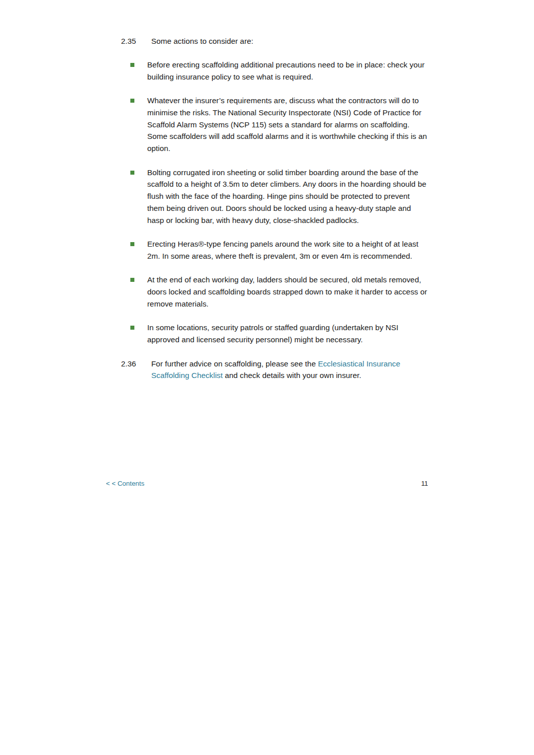2.35
Some actions to consider are:
Before erecting scaffolding additional precautions need to be in place: check your building insurance policy to see what is required.
Whatever the insurer’s requirements are, discuss what the contractors will do to minimise the risks. The National Security Inspectorate (NSI) Code of Practice for Scaffold Alarm Systems (NCP 115) sets a standard for alarms on scaffolding. Some scaffolders will add scaffold alarms and it is worthwhile checking if this is an option.
Bolting corrugated iron sheeting or solid timber boarding around the base of the scaffold to a height of 3.5m to deter climbers. Any doors in the hoarding should be flush with the face of the hoarding. Hinge pins should be protected to prevent them being driven out. Doors should be locked using a heavy-duty staple and hasp or locking bar, with heavy duty, close-shackled padlocks.
Erecting Heras®-type fencing panels around the work site to a height of at least 2m. In some areas, where theft is prevalent, 3m or even 4m is recommended.
At the end of each working day, ladders should be secured, old metals removed, doors locked and scaffolding boards strapped down to make it harder to access or remove materials.
In some locations, security patrols or staffed guarding (undertaken by NSI approved and licensed security personnel) might be necessary.
2.36
For further advice on scaffolding, please see the Ecclesiastical Insurance Scaffolding Checklist and check details with your own insurer.
< < Contents 11